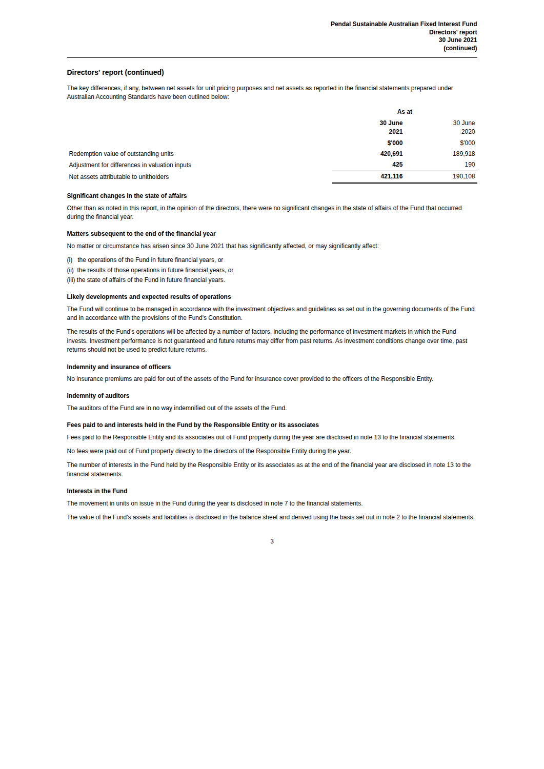Pendal Sustainable Australian Fixed Interest Fund
Directors' report
30 June 2021
(continued)
Directors' report (continued)
The key differences, if any, between net assets for unit pricing purposes and net assets as reported in the financial statements prepared under Australian Accounting Standards have been outlined below:
| | As at |
| | 30 June 2021 | 30 June 2020 |
| | $'000 | $'000 |
| Redemption value of outstanding units | 420,691 | 189,918 |
| Adjustment for differences in valuation inputs | 425 | 190 |
| Net assets attributable to unitholders | 421,116 | 190,108 |
Significant changes in the state of affairs
Other than as noted in this report, in the opinion of the directors, there were no significant changes in the state of affairs of the Fund that occurred during the financial year.
Matters subsequent to the end of the financial year
No matter or circumstance has arisen since 30 June 2021 that has significantly affected, or may significantly affect:
(i) the operations of the Fund in future financial years, or
(ii) the results of those operations in future financial years, or
(iii) the state of affairs of the Fund in future financial years.
Likely developments and expected results of operations
The Fund will continue to be managed in accordance with the investment objectives and guidelines as set out in the governing documents of the Fund and in accordance with the provisions of the Fund's Constitution.
The results of the Fund's operations will be affected by a number of factors, including the performance of investment markets in which the Fund invests. Investment performance is not guaranteed and future returns may differ from past returns. As investment conditions change over time, past returns should not be used to predict future returns.
Indemnity and insurance of officers
No insurance premiums are paid for out of the assets of the Fund for insurance cover provided to the officers of the Responsible Entity.
Indemnity of auditors
The auditors of the Fund are in no way indemnified out of the assets of the Fund.
Fees paid to and interests held in the Fund by the Responsible Entity or its associates
Fees paid to the Responsible Entity and its associates out of Fund property during the year are disclosed in note 13 to the financial statements.
No fees were paid out of Fund property directly to the directors of the Responsible Entity during the year.
The number of interests in the Fund held by the Responsible Entity or its associates as at the end of the financial year are disclosed in note 13 to the financial statements.
Interests in the Fund
The movement in units on issue in the Fund during the year is disclosed in note 7 to the financial statements.
The value of the Fund's assets and liabilities is disclosed in the balance sheet and derived using the basis set out in note 2 to the financial statements.
3